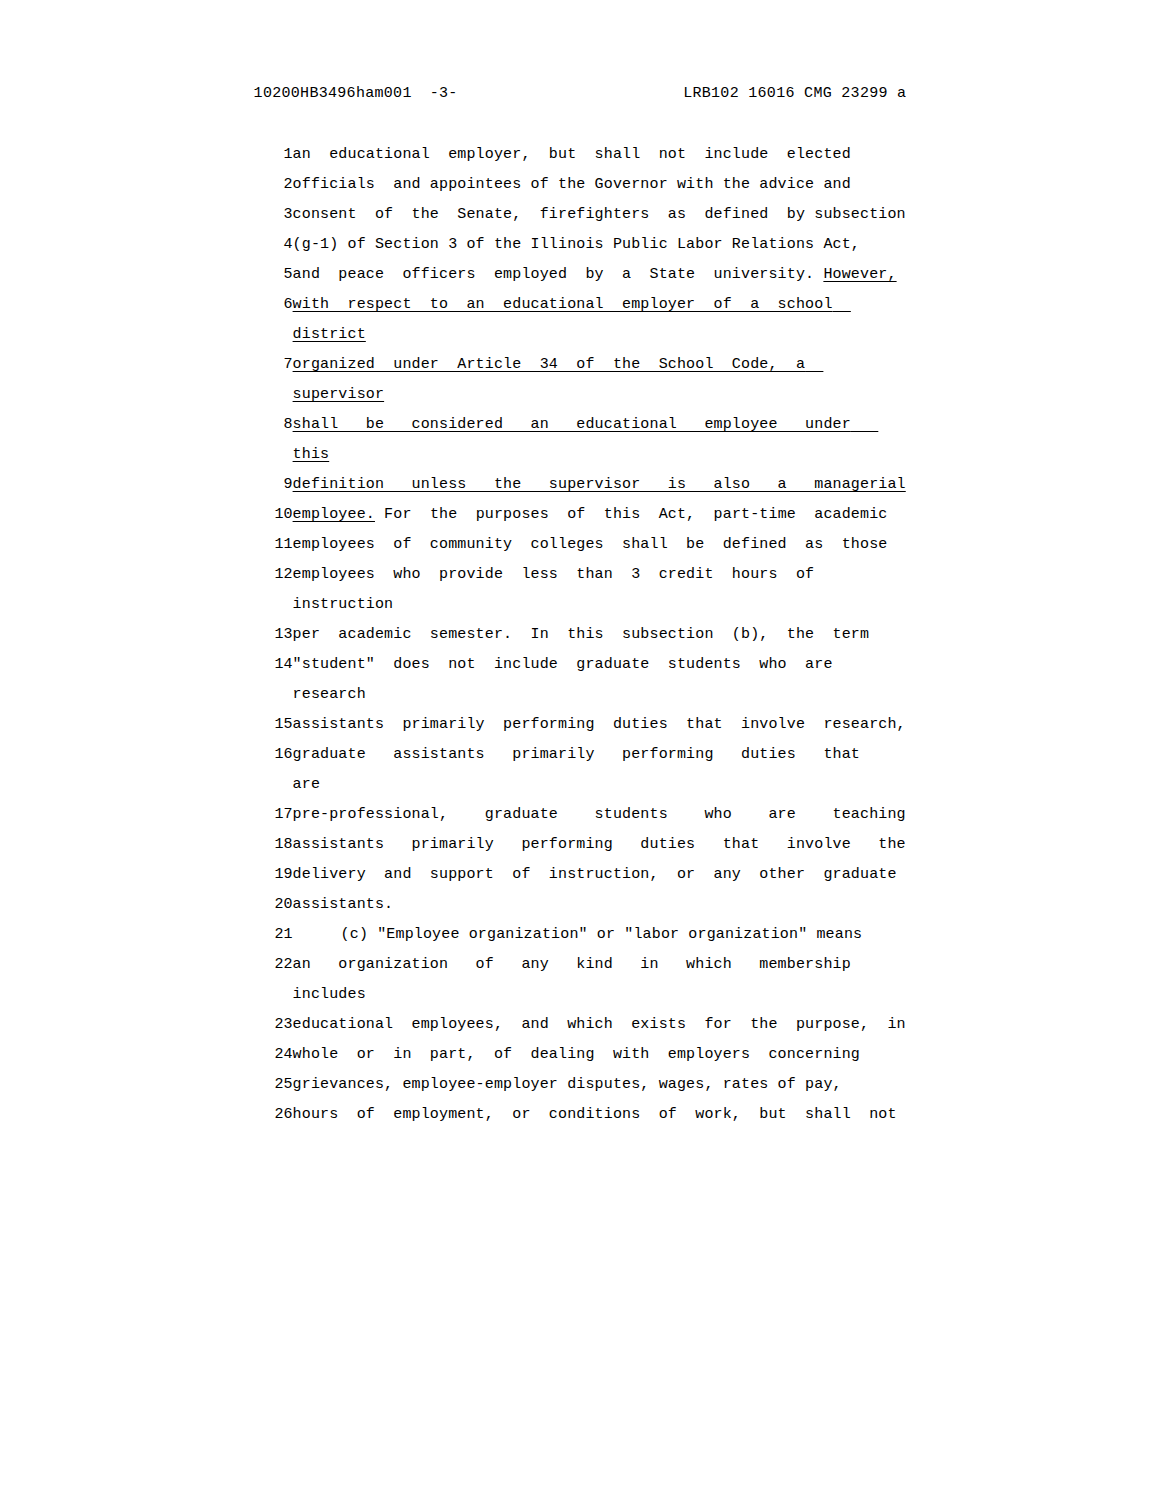10200HB3496ham001 -3- LRB102 16016 CMG 23299 a
| 1 | an educational employer, but shall not include elected |
| 2 | officials and appointees of the Governor with the advice and |
| 3 | consent of the Senate, firefighters as defined by subsection |
| 4 | (g-1) of Section 3 of the Illinois Public Labor Relations Act, |
| 5 | and peace officers employed by a State university. However, |
| 6 | with respect to an educational employer of a school district |
| 7 | organized under Article 34 of the School Code, a supervisor |
| 8 | shall be considered an educational employee under this |
| 9 | definition unless the supervisor is also a managerial |
| 10 | employee. For the purposes of this Act, part-time academic |
| 11 | employees of community colleges shall be defined as those |
| 12 | employees who provide less than 3 credit hours of instruction |
| 13 | per academic semester. In this subsection (b), the term |
| 14 | "student" does not include graduate students who are research |
| 15 | assistants primarily performing duties that involve research, |
| 16 | graduate assistants primarily performing duties that are |
| 17 | pre-professional, graduate students who are teaching |
| 18 | assistants primarily performing duties that involve the |
| 19 | delivery and support of instruction, or any other graduate |
| 20 | assistants. |
| 21 | (c) "Employee organization" or "labor organization" means |
| 22 | an organization of any kind in which membership includes |
| 23 | educational employees, and which exists for the purpose, in |
| 24 | whole or in part, of dealing with employers concerning |
| 25 | grievances, employee-employer disputes, wages, rates of pay, |
| 26 | hours of employment, or conditions of work, but shall not |